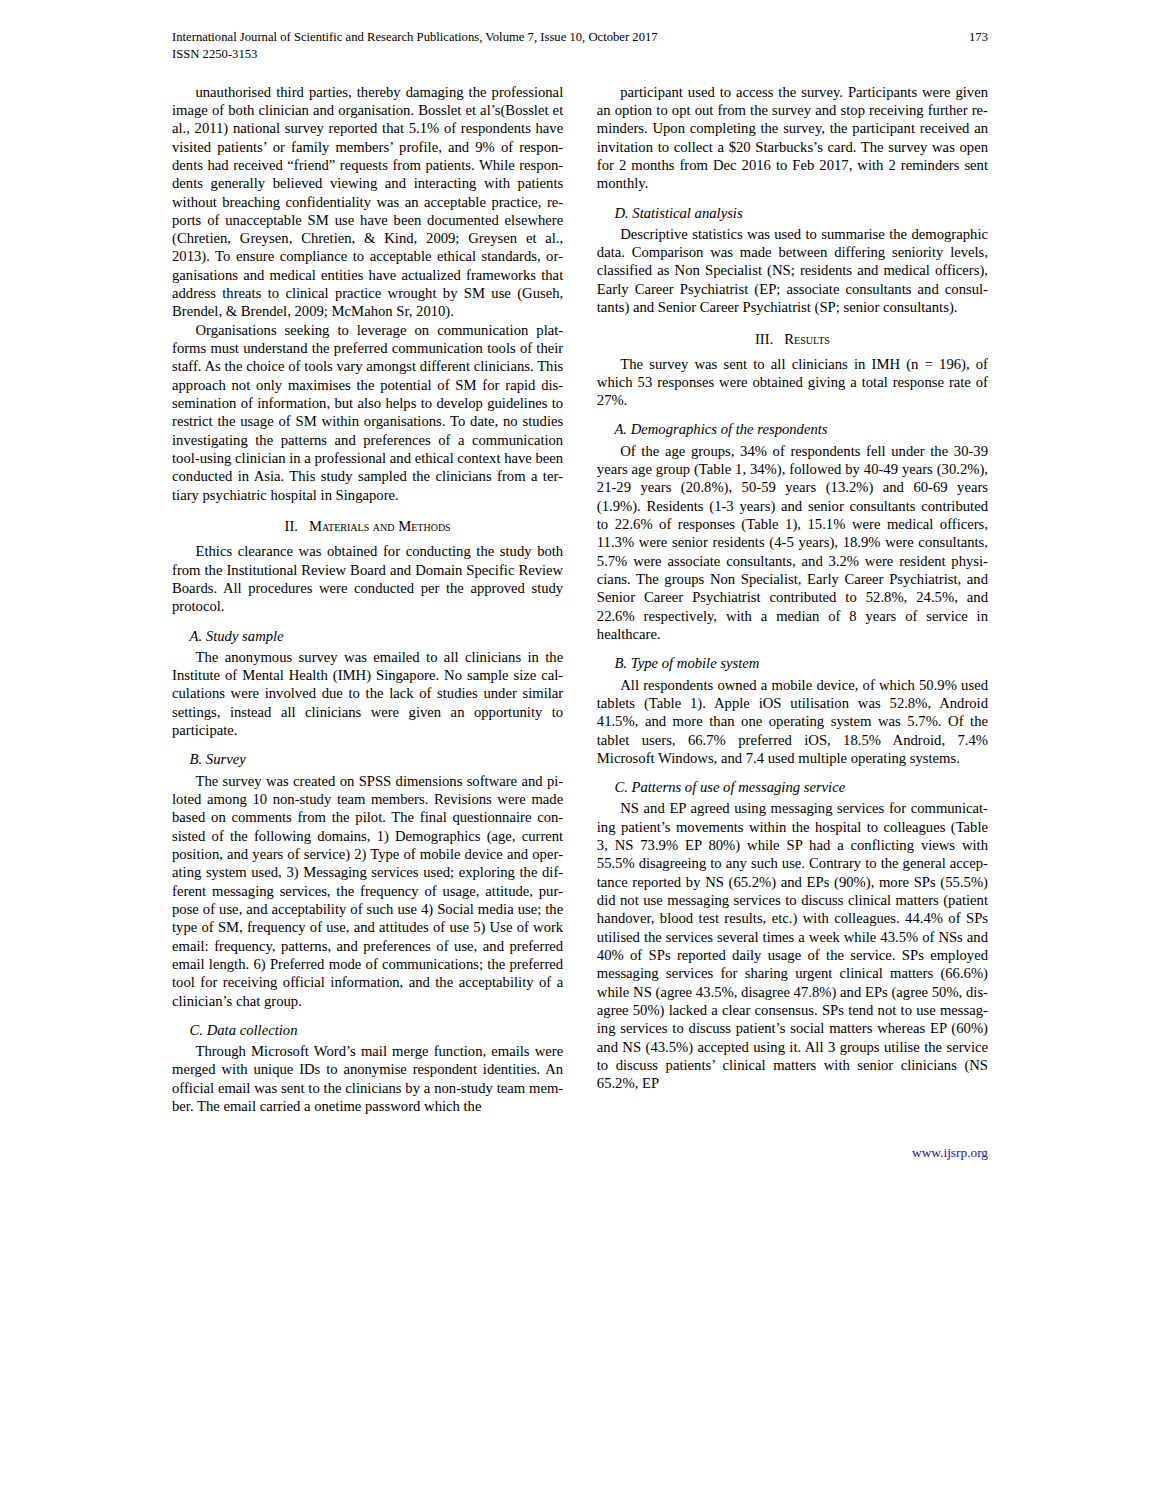International Journal of Scientific and Research Publications, Volume 7, Issue 10, October 2017 173
ISSN 2250-3153
unauthorised third parties, thereby damaging the professional image of both clinician and organisation. Bosslet et al’s(Bosslet et al., 2011) national survey reported that 5.1% of respondents have visited patients’ or family members’ profile, and 9% of respondents had received “friend” requests from patients. While respondents generally believed viewing and interacting with patients without breaching confidentiality was an acceptable practice, reports of unacceptable SM use have been documented elsewhere (Chretien, Greysen, Chretien, & Kind, 2009; Greysen et al., 2013). To ensure compliance to acceptable ethical standards, organisations and medical entities have actualized frameworks that address threats to clinical practice wrought by SM use (Guseh, Brendel, & Brendel, 2009; McMahon Sr, 2010).
Organisations seeking to leverage on communication platforms must understand the preferred communication tools of their staff. As the choice of tools vary amongst different clinicians. This approach not only maximises the potential of SM for rapid dissemination of information, but also helps to develop guidelines to restrict the usage of SM within organisations. To date, no studies investigating the patterns and preferences of a communication tool-using clinician in a professional and ethical context have been conducted in Asia. This study sampled the clinicians from a tertiary psychiatric hospital in Singapore.
II. Materials and Methods
Ethics clearance was obtained for conducting the study both from the Institutional Review Board and Domain Specific Review Boards. All procedures were conducted per the approved study protocol.
A. Study sample
The anonymous survey was emailed to all clinicians in the Institute of Mental Health (IMH) Singapore. No sample size calculations were involved due to the lack of studies under similar settings, instead all clinicians were given an opportunity to participate.
B. Survey
The survey was created on SPSS dimensions software and piloted among 10 non-study team members. Revisions were made based on comments from the pilot. The final questionnaire consisted of the following domains, 1) Demographics (age, current position, and years of service) 2) Type of mobile device and operating system used, 3) Messaging services used; exploring the different messaging services, the frequency of usage, attitude, purpose of use, and acceptability of such use 4) Social media use; the type of SM, frequency of use, and attitudes of use 5) Use of work email: frequency, patterns, and preferences of use, and preferred email length. 6) Preferred mode of communications; the preferred tool for receiving official information, and the acceptability of a clinician’s chat group.
C. Data collection
Through Microsoft Word’s mail merge function, emails were merged with unique IDs to anonymise respondent identities. An official email was sent to the clinicians by a non-study team member. The email carried a onetime password which the
participant used to access the survey. Participants were given an option to opt out from the survey and stop receiving further reminders. Upon completing the survey, the participant received an invitation to collect a $20 Starbucks’s card. The survey was open for 2 months from Dec 2016 to Feb 2017, with 2 reminders sent monthly.
D. Statistical analysis
Descriptive statistics was used to summarise the demographic data. Comparison was made between differing seniority levels, classified as Non Specialist (NS; residents and medical officers), Early Career Psychiatrist (EP; associate consultants and consultants) and Senior Career Psychiatrist (SP; senior consultants).
III. Results
The survey was sent to all clinicians in IMH (n = 196), of which 53 responses were obtained giving a total response rate of 27%.
A. Demographics of the respondents
Of the age groups, 34% of respondents fell under the 30-39 years age group (Table 1, 34%), followed by 40-49 years (30.2%), 21-29 years (20.8%), 50-59 years (13.2%) and 60-69 years (1.9%). Residents (1-3 years) and senior consultants contributed to 22.6% of responses (Table 1), 15.1% were medical officers, 11.3% were senior residents (4-5 years), 18.9% were consultants, 5.7% were associate consultants, and 3.2% were resident physicians. The groups Non Specialist, Early Career Psychiatrist, and Senior Career Psychiatrist contributed to 52.8%, 24.5%, and 22.6% respectively, with a median of 8 years of service in healthcare.
B. Type of mobile system
All respondents owned a mobile device, of which 50.9% used tablets (Table 1). Apple iOS utilisation was 52.8%, Android 41.5%, and more than one operating system was 5.7%. Of the tablet users, 66.7% preferred iOS, 18.5% Android, 7.4% Microsoft Windows, and 7.4 used multiple operating systems.
C. Patterns of use of messaging service
NS and EP agreed using messaging services for communicating patient’s movements within the hospital to colleagues (Table 3, NS 73.9% EP 80%) while SP had a conflicting views with 55.5% disagreeing to any such use. Contrary to the general acceptance reported by NS (65.2%) and EPs (90%), more SPs (55.5%) did not use messaging services to discuss clinical matters (patient handover, blood test results, etc.) with colleagues. 44.4% of SPs utilised the services several times a week while 43.5% of NSs and 40% of SPs reported daily usage of the service. SPs employed messaging services for sharing urgent clinical matters (66.6%) while NS (agree 43.5%, disagree 47.8%) and EPs (agree 50%, disagree 50%) lacked a clear consensus. SPs tend not to use messaging services to discuss patient’s social matters whereas EP (60%) and NS (43.5%) accepted using it. All 3 groups utilise the service to discuss patients’ clinical matters with senior clinicians (NS 65.2%, EP
www.ijsrp.org